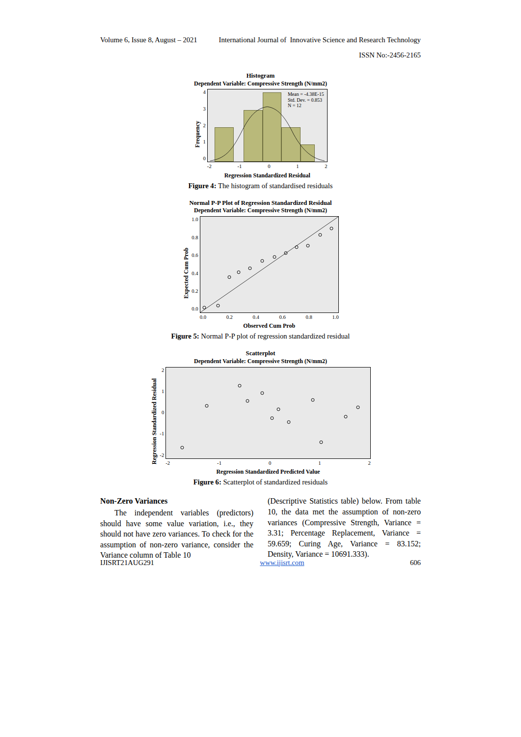Volume 6, Issue 8, August – 2021
International Journal of Innovative Science and Research Technology
ISSN No:-2456-2165
Histogram
Dependent Variable: Compressive Strength (N/mm2)
Frequency
43210
Mean = -4.38E-15
Std. Dev. = 0.853
N = 12
-2-1012
Regression Standardized Residual
Figure 4: The histogram of standardised residuals
Normal P-P Plot of Regression Standardized Residual
Dependent Variable: Compressive Strength (N/mm2)
Expected Cum Prob
1.00.80.60.40.20.0
0.00.20.40.60.81.0
Observed Cum Prob
Figure 5: Normal P-P plot of regression standardized residual
Scatterplot
Dependent Variable: Compressive Strength (N/mm2)
Regression Standardized Residual
210-1-2
-2-1012
Regression Standardized Predicted Value
Figure 6: Scatterplot of standardized residuals
Non-Zero Variances
The independent variables (predictors) should have some value variation, i.e., they should not have zero variances. To check for the assumption of non-zero variance, consider the Variance column of Table 10
(Descriptive Statistics table) below. From table 10, the data met the assumption of non-zero variances (Compressive Strength, Variance = 3.31; Percentage Replacement, Variance = 59.659; Curing Age, Variance = 83.152; Density, Variance = 10691.333).
IJISRT21AUG291
www.ijisrt.com
606